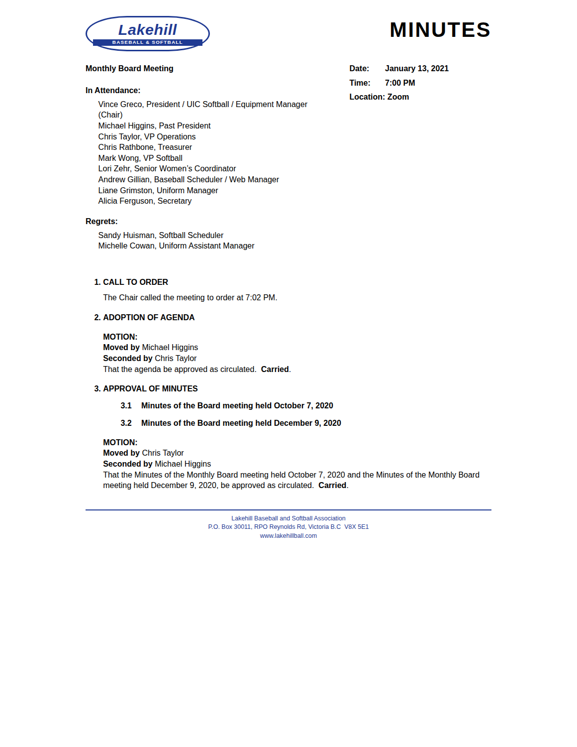Lakehill BASEBALL & SOFTBALL
MINUTES
Monthly Board Meeting
In Attendance:
Vince Greco, President / UIC Softball / Equipment Manager (Chair)
Michael Higgins, Past President
Chris Taylor, VP Operations
Chris Rathbone, Treasurer
Mark Wong, VP Softball
Lori Zehr, Senior Women’s Coordinator
Andrew Gillian, Baseball Scheduler / Web Manager
Liane Grimston, Uniform Manager
Alicia Ferguson, Secretary
Regrets:
Sandy Huisman, Softball Scheduler
Michelle Cowan, Uniform Assistant Manager
Date: January 13, 2021
Time: 7:00 PM
Location: Zoom
CALL TO ORDER
The Chair called the meeting to order at 7:02 PM.
ADOPTION OF AGENDA
MOTION:
Moved by Michael Higgins
Seconded by Chris Taylor
That the agenda be approved as circulated. Carried.
APPROVAL OF MINUTES
3.1 Minutes of the Board meeting held October 7, 2020
3.2 Minutes of the Board meeting held December 9, 2020
MOTION:
Moved by Chris Taylor
Seconded by Michael Higgins
That the Minutes of the Monthly Board meeting held October 7, 2020 and the Minutes of the Monthly Board meeting held December 9, 2020, be approved as circulated. Carried.
Lakehill Baseball and Softball Association
P.O. Box 30011, RPO Reynolds Rd, Victoria B.C V8X 5E1
www.lakehillball.com